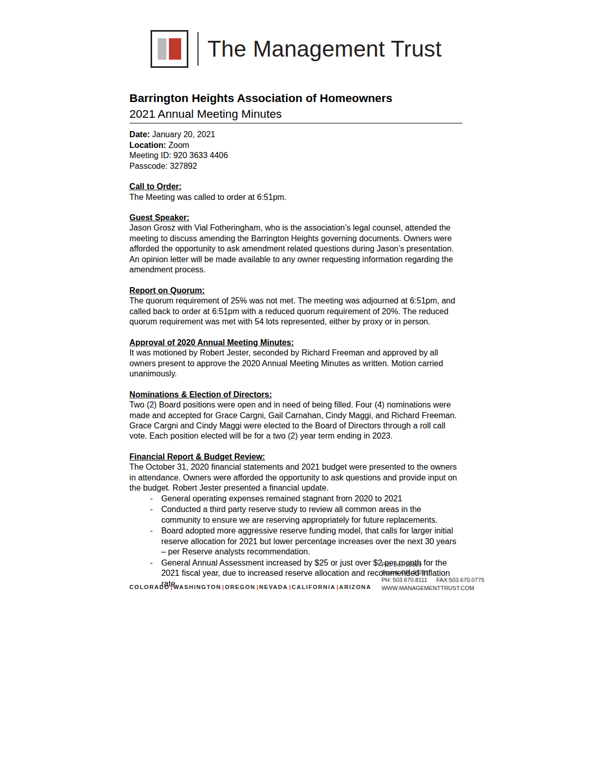The Management Trust
Barrington Heights Association of Homeowners
2021 Annual Meeting Minutes
Date: January 20, 2021
Location: Zoom
Meeting ID: 920 3633 4406
Passcode: 327892
Call to Order:
The Meeting was called to order at 6:51pm.
Guest Speaker:
Jason Grosz with Vial Fotheringham, who is the association’s legal counsel, attended the meeting to discuss amending the Barrington Heights governing documents. Owners were afforded the opportunity to ask amendment related questions during Jason’s presentation. An opinion letter will be made available to any owner requesting information regarding the amendment process.
Report on Quorum:
The quorum requirement of 25% was not met. The meeting was adjourned at 6:51pm, and called back to order at 6:51pm with a reduced quorum requirement of 20%. The reduced quorum requirement was met with 54 lots represented, either by proxy or in person.
Approval of 2020 Annual Meeting Minutes:
It was motioned by Robert Jester, seconded by Richard Freeman and approved by all owners present to approve the 2020 Annual Meeting Minutes as written. Motion carried unanimously.
Nominations & Election of Directors:
Two (2) Board positions were open and in need of being filled. Four (4) nominations were made and accepted for Grace Cargni, Gail Carnahan, Cindy Maggi, and Richard Freeman. Grace Cargni and Cindy Maggi were elected to the Board of Directors through a roll call vote. Each position elected will be for a two (2) year term ending in 2023.
Financial Report & Budget Review:
The October 31, 2020 financial statements and 2021 budget were presented to the owners in attendance. Owners were afforded the opportunity to ask questions and provide input on the budget. Robert Jester presented a financial update.
General operating expenses remained stagnant from 2020 to 2021
Conducted a third party reserve study to review all common areas in the community to ensure we are reserving appropriately for future replacements.
Board adopted more aggressive reserve funding model, that calls for larger initial reserve allocation for 2021 but lower percentage increases over the next 30 years – per Reserve analysts recommendation.
General Annual Assessment increased by $25 or just over $2 per month for the 2021 fiscal year, due to increased reserve allocation and recommended inflation rate.
COLORADO|WASHINGTON|OREGON|NEVADA|CALIFORNIA|ARIZONA
P.O. Box 23099
Tigard, OR 97281
PH: 503.670.8111 FAX:503.670.0775
WWW.MANAGEMENTTRUST.COM